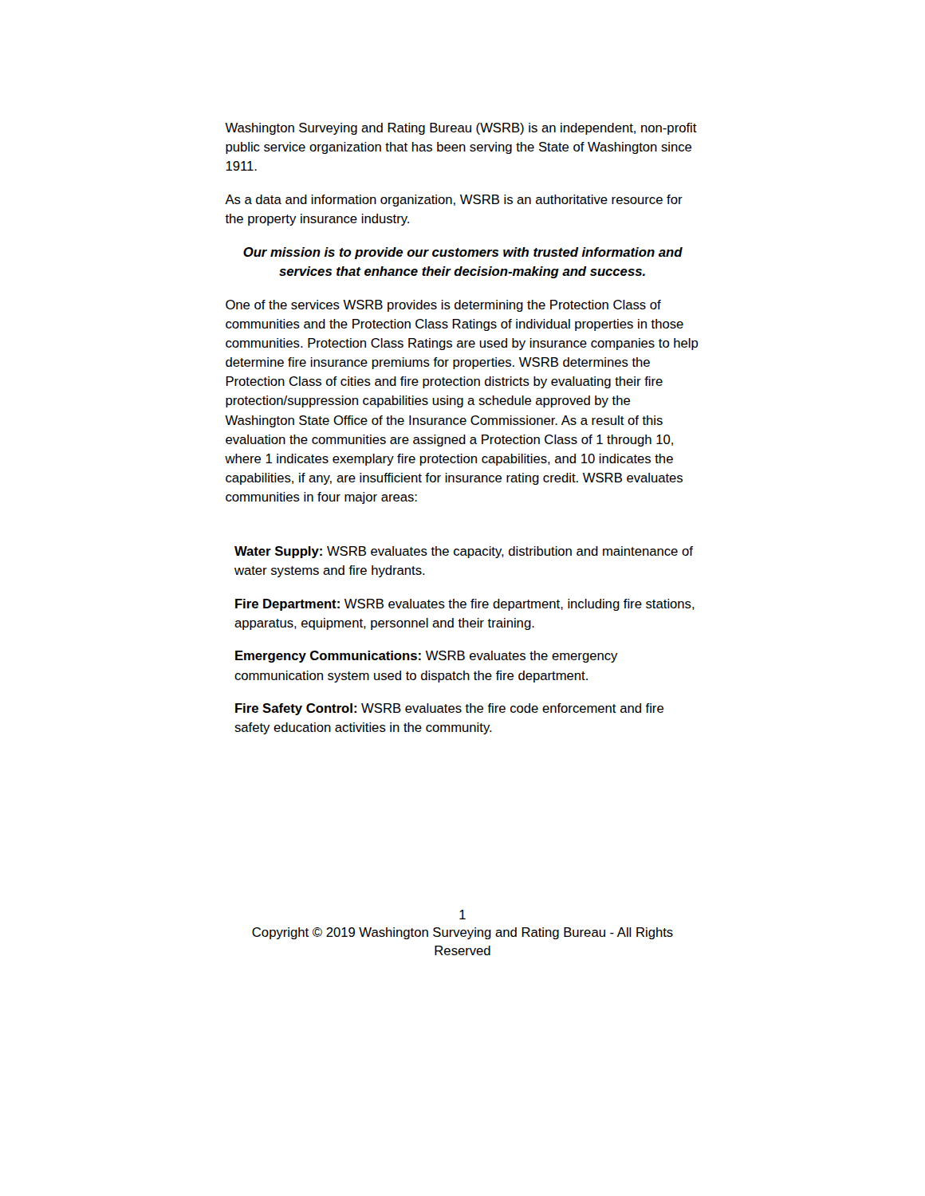Washington Surveying and Rating Bureau (WSRB) is an independent, non-profit public service organization that has been serving the State of Washington since 1911.
As a data and information organization, WSRB is an authoritative resource for the property insurance industry.
Our mission is to provide our customers with trusted information and services that enhance their decision-making and success.
One of the services WSRB provides is determining the Protection Class of communities and the Protection Class Ratings of individual properties in those communities. Protection Class Ratings are used by insurance companies to help determine fire insurance premiums for properties. WSRB determines the Protection Class of cities and fire protection districts by evaluating their fire protection/suppression capabilities using a schedule approved by the Washington State Office of the Insurance Commissioner. As a result of this evaluation the communities are assigned a Protection Class of 1 through 10, where 1 indicates exemplary fire protection capabilities, and 10 indicates the capabilities, if any, are insufficient for insurance rating credit. WSRB evaluates communities in four major areas:
Water Supply: WSRB evaluates the capacity, distribution and maintenance of water systems and fire hydrants.
Fire Department: WSRB evaluates the fire department, including fire stations, apparatus, equipment, personnel and their training.
Emergency Communications: WSRB evaluates the emergency communication system used to dispatch the fire department.
Fire Safety Control: WSRB evaluates the fire code enforcement and fire safety education activities in the community.
1
Copyright © 2019 Washington Surveying and Rating Bureau - All Rights Reserved